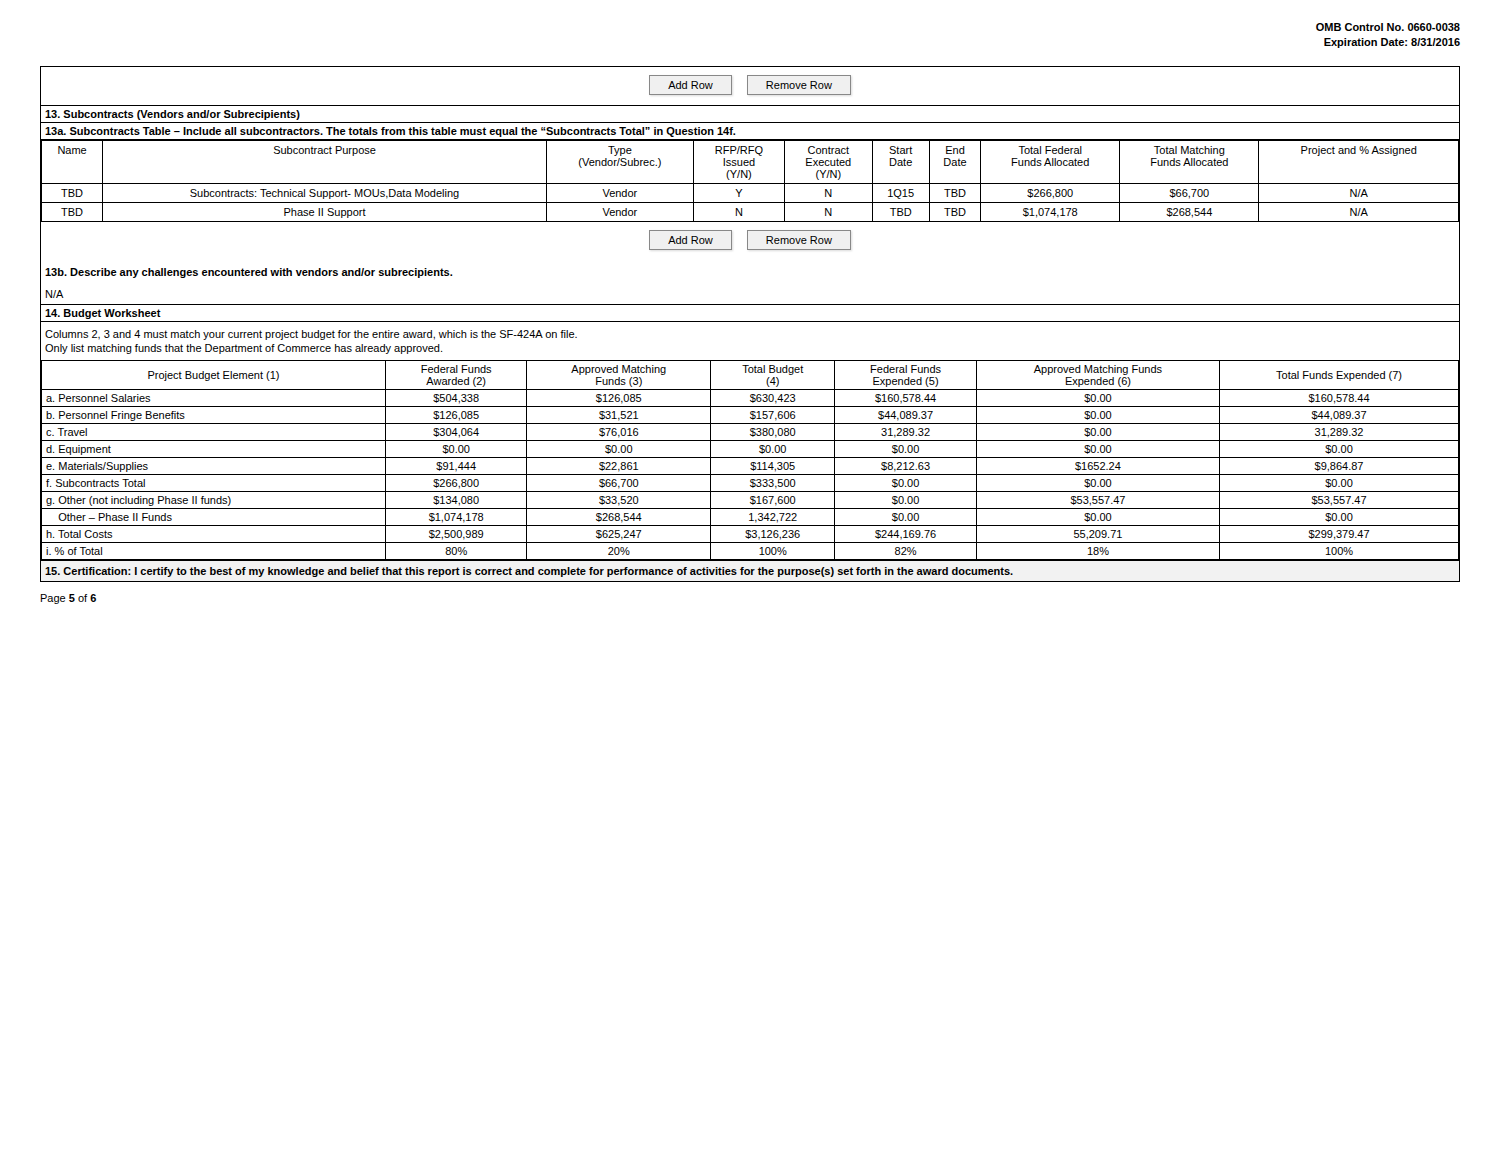OMB Control No. 0660-0038
Expiration Date: 8/31/2016
Add Row Remove Row
13. Subcontracts (Vendors and/or Subrecipients)
13a. Subcontracts Table – Include all subcontractors. The totals from this table must equal the “Subcontracts Total” in Question 14f.
| Name | Subcontract Purpose | Type (Vendor/Subrec.) | RFP/RFQ Issued (Y/N) | Contract Executed (Y/N) | Start Date | End Date | Total Federal Funds Allocated | Total Matching Funds Allocated | Project and % Assigned |
| --- | --- | --- | --- | --- | --- | --- | --- | --- | --- |
| TBD | Subcontracts: Technical Support- MOUs,Data Modeling | Vendor | Y | N | 1Q15 | TBD | $266,800 | $66,700 | N/A |
| TBD | Phase II Support | Vendor | N | N | TBD | TBD | $1,074,178 | $268,544 | N/A |
Add Row Remove Row
13b. Describe any challenges encountered with vendors and/or subrecipients.
N/A
14. Budget Worksheet
Columns 2, 3 and 4 must match your current project budget for the entire award, which is the SF-424A on file.
Only list matching funds that the Department of Commerce has already approved.
| Project Budget Element (1) | Federal Funds Awarded (2) | Approved Matching Funds (3) | Total Budget (4) | Federal Funds Expended (5) | Approved Matching Funds Expended (6) | Total Funds Expended (7) |
| --- | --- | --- | --- | --- | --- | --- |
| a. Personnel Salaries | $504,338 | $126,085 | $630,423 | $160,578.44 | $0.00 | $160,578.44 |
| b. Personnel Fringe Benefits | $126,085 | $31,521 | $157,606 | $44,089.37 | $0.00 | $44,089.37 |
| c. Travel | $304,064 | $76,016 | $380,080 | 31,289.32 | $0.00 | 31,289.32 |
| d. Equipment | $0.00 | $0.00 | $0.00 | $0.00 | $0.00 | $0.00 |
| e. Materials/Supplies | $91,444 | $22,861 | $114,305 | $8,212.63 | $1652.24 | $9,864.87 |
| f. Subcontracts Total | $266,800 | $66,700 | $333,500 | $0.00 | $0.00 | $0.00 |
| g. Other (not including Phase II funds) | $134,080 | $33,520 | $167,600 | $0.00 | $53,557.47 | $53,557.47 |
| Other – Phase II Funds | $1,074,178 | $268,544 | 1,342,722 | $0.00 | $0.00 | $0.00 |
| h. Total Costs | $2,500,989 | $625,247 | $3,126,236 | $244,169.76 | 55,209.71 | $299,379.47 |
| i. % of Total | 80% | 20% | 100% | 82% | 18% | 100% |
15. Certification: I certify to the best of my knowledge and belief that this report is correct and complete for performance of activities for the purpose(s) set forth in the award documents.
Page 5 of 6